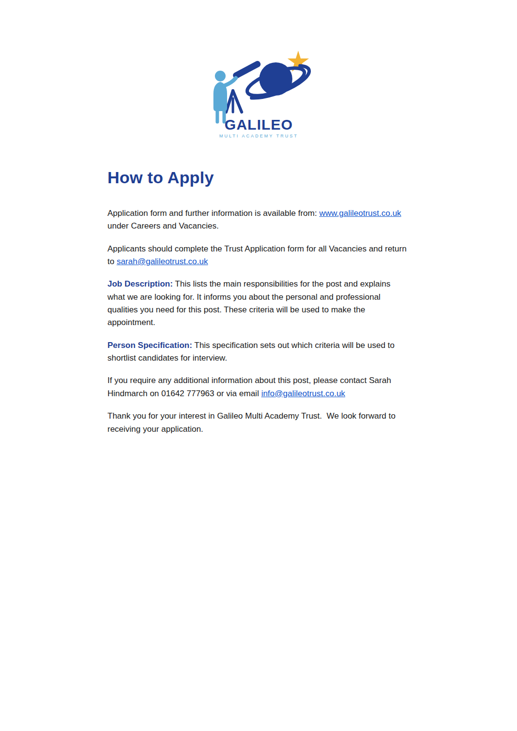GALILEO MULTI ACADEMY TRUST
How to Apply
Application form and further information is available from: www.galileotrust.co.uk under Careers and Vacancies.
Applicants should complete the Trust Application form for all Vacancies and return to sarah@galileotrust.co.uk
Job Description: This lists the main responsibilities for the post and explains what we are looking for. It informs you about the personal and professional qualities you need for this post. These criteria will be used to make the appointment.
Person Specification: This specification sets out which criteria will be used to shortlist candidates for interview.
If you require any additional information about this post, please contact Sarah Hindmarch on 01642 777963 or via email info@galileotrust.co.uk
Thank you for your interest in Galileo Multi Academy Trust. We look forward to receiving your application.